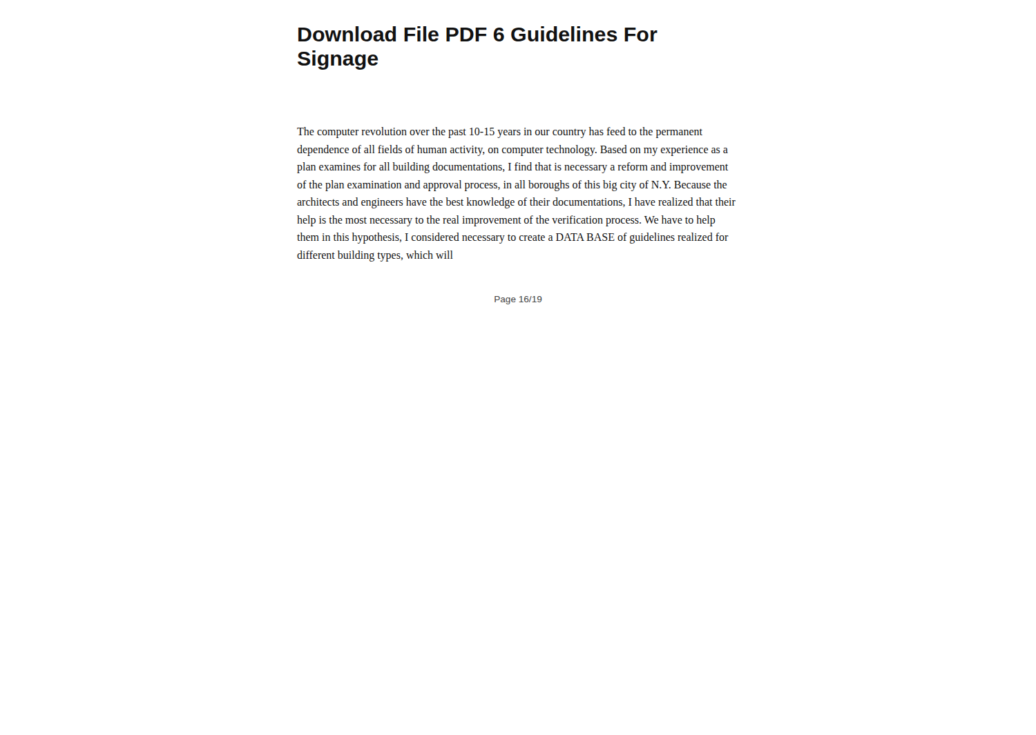Download File PDF 6 Guidelines For Signage
The computer revolution over the past 10-15 years in our country has feed to the permanent dependence of all fields of human activity, on computer technology. Based on my experience as a plan examines for all building documentations, I find that is necessary a reform and improvement of the plan examination and approval process, in all boroughs of this big city of N.Y. Because the architects and engineers have the best knowledge of their documentations, I have realized that their help is the most necessary to the real improvement of the verification process. We have to help them in this hypothesis, I considered necessary to create a DATA BASE of guidelines realized for different building types, which will
Page 16/19